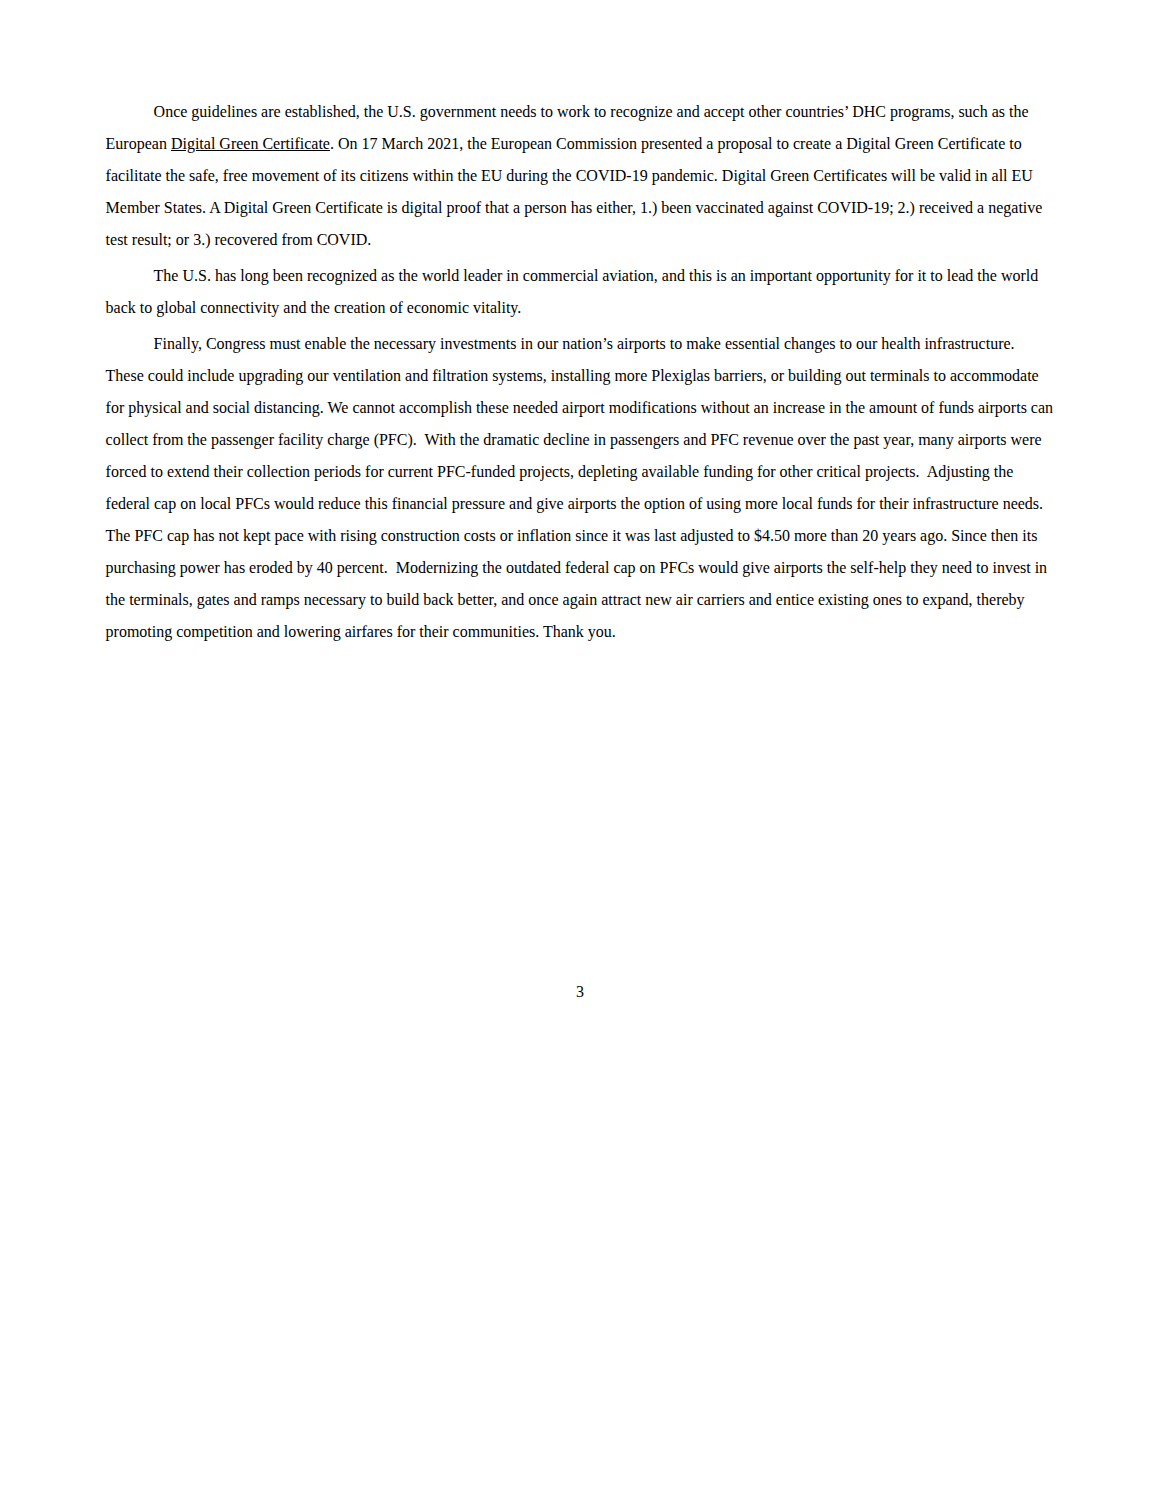Once guidelines are established, the U.S. government needs to work to recognize and accept other countries’ DHC programs, such as the European Digital Green Certificate. On 17 March 2021, the European Commission presented a proposal to create a Digital Green Certificate to facilitate the safe, free movement of its citizens within the EU during the COVID-19 pandemic. Digital Green Certificates will be valid in all EU Member States. A Digital Green Certificate is digital proof that a person has either, 1.) been vaccinated against COVID-19; 2.) received a negative test result; or 3.) recovered from COVID.
The U.S. has long been recognized as the world leader in commercial aviation, and this is an important opportunity for it to lead the world back to global connectivity and the creation of economic vitality.
Finally, Congress must enable the necessary investments in our nation’s airports to make essential changes to our health infrastructure. These could include upgrading our ventilation and filtration systems, installing more Plexiglas barriers, or building out terminals to accommodate for physical and social distancing. We cannot accomplish these needed airport modifications without an increase in the amount of funds airports can collect from the passenger facility charge (PFC). With the dramatic decline in passengers and PFC revenue over the past year, many airports were forced to extend their collection periods for current PFC-funded projects, depleting available funding for other critical projects. Adjusting the federal cap on local PFCs would reduce this financial pressure and give airports the option of using more local funds for their infrastructure needs. The PFC cap has not kept pace with rising construction costs or inflation since it was last adjusted to $4.50 more than 20 years ago. Since then its purchasing power has eroded by 40 percent. Modernizing the outdated federal cap on PFCs would give airports the self-help they need to invest in the terminals, gates and ramps necessary to build back better, and once again attract new air carriers and entice existing ones to expand, thereby promoting competition and lowering airfares for their communities. Thank you.
3